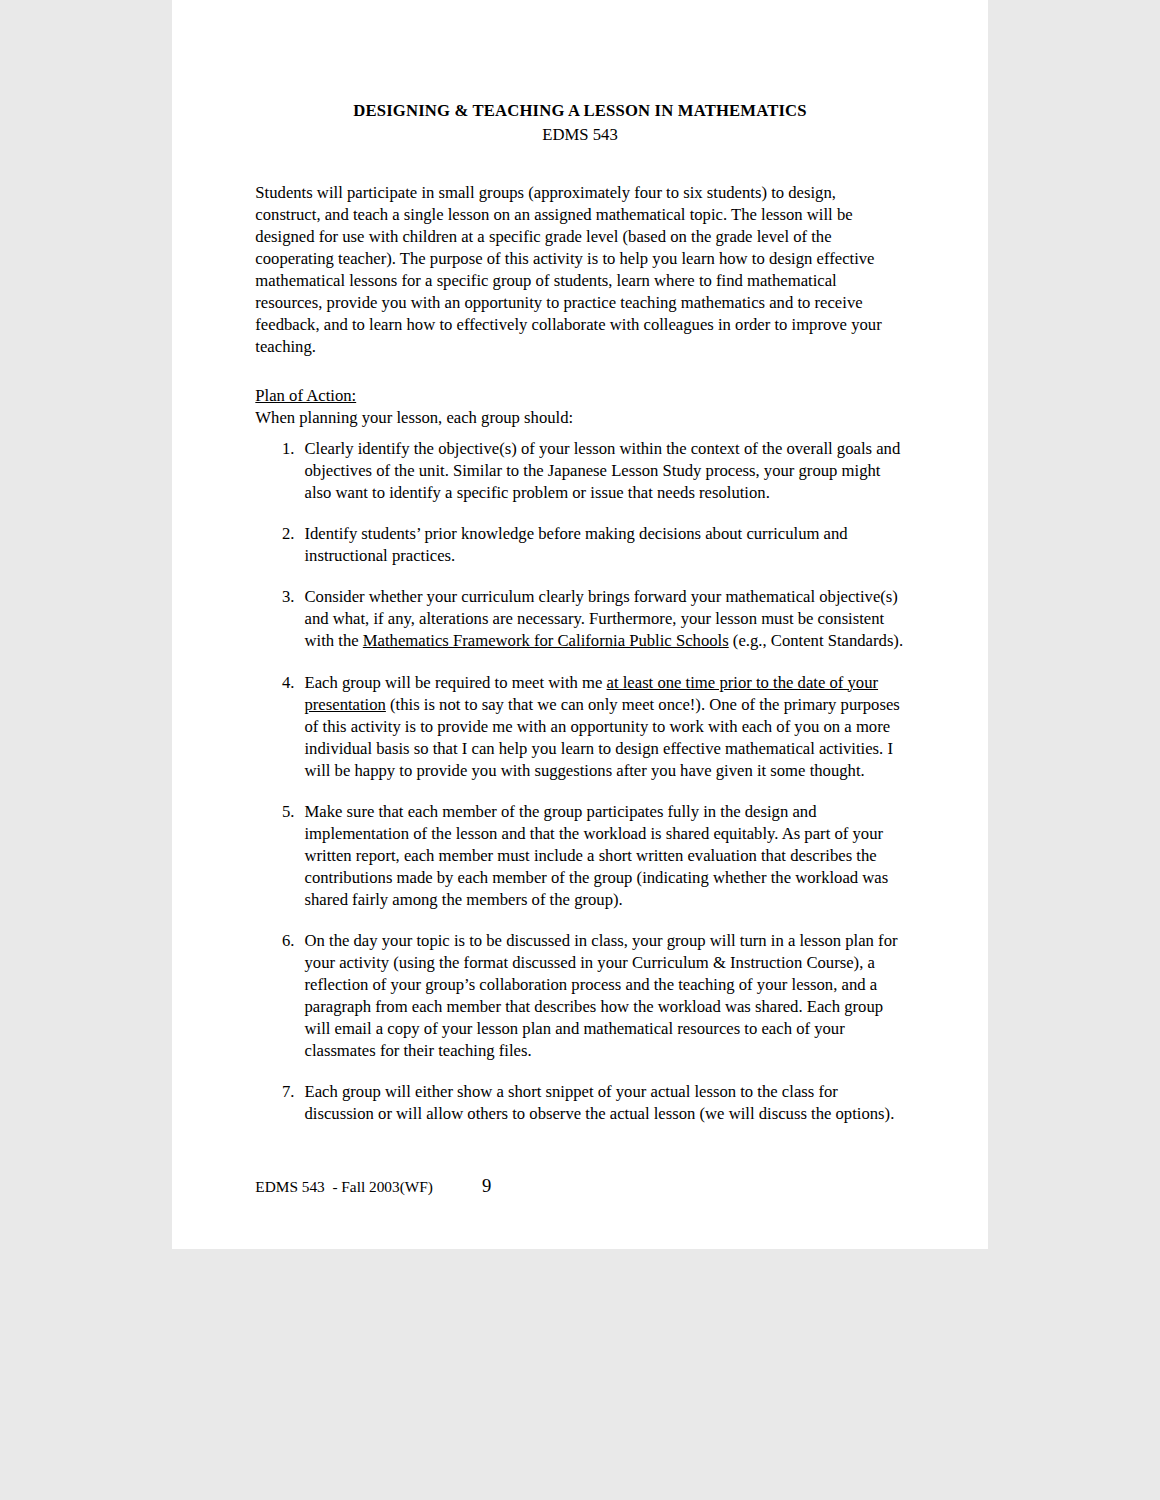Designing & Teaching a Lesson in Mathematics
EDMS 543
Students will participate in small groups (approximately four to six students) to design, construct, and teach a single lesson on an assigned mathematical topic. The lesson will be designed for use with children at a specific grade level (based on the grade level of the cooperating teacher). The purpose of this activity is to help you learn how to design effective mathematical lessons for a specific group of students, learn where to find mathematical resources, provide you with an opportunity to practice teaching mathematics and to receive feedback, and to learn how to effectively collaborate with colleagues in order to improve your teaching.
Plan of Action:
When planning your lesson, each group should:
Clearly identify the objective(s) of your lesson within the context of the overall goals and objectives of the unit. Similar to the Japanese Lesson Study process, your group might also want to identify a specific problem or issue that needs resolution.
Identify students’ prior knowledge before making decisions about curriculum and instructional practices.
Consider whether your curriculum clearly brings forward your mathematical objective(s) and what, if any, alterations are necessary. Furthermore, your lesson must be consistent with the Mathematics Framework for California Public Schools (e.g., Content Standards).
Each group will be required to meet with me at least one time prior to the date of your presentation (this is not to say that we can only meet once!). One of the primary purposes of this activity is to provide me with an opportunity to work with each of you on a more individual basis so that I can help you learn to design effective mathematical activities. I will be happy to provide you with suggestions after you have given it some thought.
Make sure that each member of the group participates fully in the design and implementation of the lesson and that the workload is shared equitably. As part of your written report, each member must include a short written evaluation that describes the contributions made by each member of the group (indicating whether the workload was shared fairly among the members of the group).
On the day your topic is to be discussed in class, your group will turn in a lesson plan for your activity (using the format discussed in your Curriculum & Instruction Course), a reflection of your group’s collaboration process and the teaching of your lesson, and a paragraph from each member that describes how the workload was shared. Each group will email a copy of your lesson plan and mathematical resources to each of your classmates for their teaching files.
Each group will either show a short snippet of your actual lesson to the class for discussion or will allow others to observe the actual lesson (we will discuss the options).
EDMS 543 - Fall 2003(WF) 9